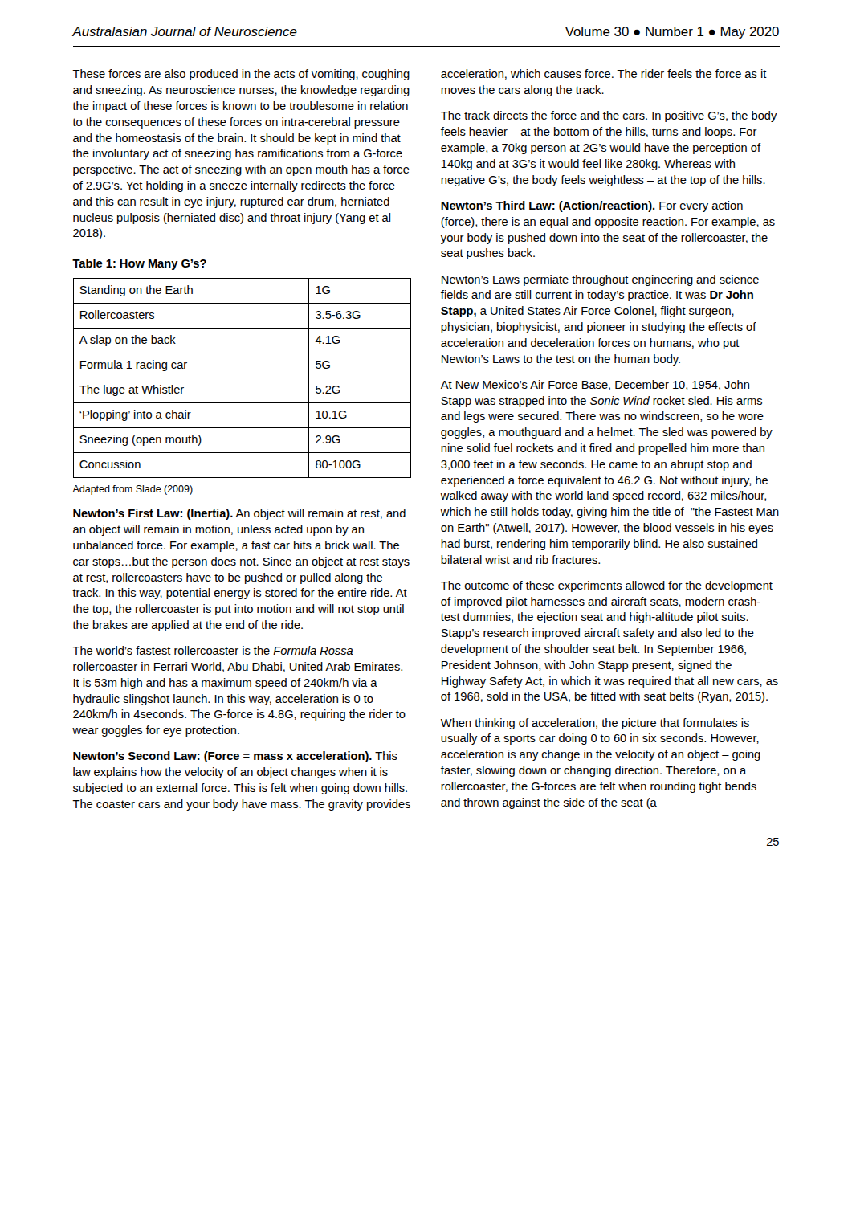Australasian Journal of Neuroscience Volume 30 ● Number 1 ● May 2020
These forces are also produced in the acts of vomiting, coughing and sneezing. As neuroscience nurses, the knowledge regarding the impact of these forces is known to be troublesome in relation to the consequences of these forces on intra-cerebral pressure and the homeostasis of the brain. It should be kept in mind that the involuntary act of sneezing has ramifications from a G-force perspective. The act of sneezing with an open mouth has a force of 2.9G’s. Yet holding in a sneeze internally redirects the force and this can result in eye injury, ruptured ear drum, herniated nucleus pulposis (herniated disc) and throat injury (Yang et al 2018).
Table 1: How Many G’s?
| Standing on the Earth | 1G |
| Rollercoasters | 3.5-6.3G |
| A slap on the back | 4.1G |
| Formula 1 racing car | 5G |
| The luge at Whistler | 5.2G |
| ‘Plopping’ into a chair | 10.1G |
| Sneezing (open mouth) | 2.9G |
| Concussion | 80-100G |
Adapted from Slade (2009)
Newton’s First Law: (Inertia). An object will remain at rest, and an object will remain in motion, unless acted upon by an unbalanced force. For example, a fast car hits a brick wall. The car stops…but the person does not. Since an object at rest stays at rest, rollercoasters have to be pushed or pulled along the track. In this way, potential energy is stored for the entire ride. At the top, the rollercoaster is put into motion and will not stop until the brakes are applied at the end of the ride.
The world’s fastest rollercoaster is the Formula Rossa rollercoaster in Ferrari World, Abu Dhabi, United Arab Emirates. It is 53m high and has a maximum speed of 240km/h via a hydraulic slingshot launch. In this way, acceleration is 0 to 240km/h in 4seconds. The G-force is 4.8G, requiring the rider to wear goggles for eye protection.
Newton’s Second Law: (Force = mass x acceleration). This law explains how the velocity of an object changes when it is subjected to an external force. This is felt when going down hills. The coaster cars and your body have mass. The gravity provides acceleration, which causes force. The rider feels the force as it moves the cars along the track.
The track directs the force and the cars. In positive G’s, the body feels heavier – at the bottom of the hills, turns and loops. For example, a 70kg person at 2G’s would have the perception of 140kg and at 3G’s it would feel like 280kg. Whereas with negative G’s, the body feels weightless – at the top of the hills.
Newton’s Third Law: (Action/reaction). For every action (force), there is an equal and opposite reaction. For example, as your body is pushed down into the seat of the rollercoaster, the seat pushes back.
Newton’s Laws permiate throughout engineering and science fields and are still current in today’s practice. It was Dr John Stapp, a United States Air Force Colonel, flight surgeon, physician, biophysicist, and pioneer in studying the effects of acceleration and deceleration forces on humans, who put Newton’s Laws to the test on the human body.
At New Mexico’s Air Force Base, December 10, 1954, John Stapp was strapped into the Sonic Wind rocket sled. His arms and legs were secured. There was no windscreen, so he wore goggles, a mouthguard and a helmet. The sled was powered by nine solid fuel rockets and it fired and propelled him more than 3,000 feet in a few seconds. He came to an abrupt stop and experienced a force equivalent to 46.2 G. Not without injury, he walked away with the world land speed record, 632 miles/hour, which he still holds today, giving him the title of "the Fastest Man on Earth" (Atwell, 2017). However, the blood vessels in his eyes had burst, rendering him temporarily blind. He also sustained bilateral wrist and rib fractures.
The outcome of these experiments allowed for the development of improved pilot harnesses and aircraft seats, modern crash-test dummies, the ejection seat and high-altitude pilot suits. Stapp’s research improved aircraft safety and also led to the development of the shoulder seat belt. In September 1966, President Johnson, with John Stapp present, signed the Highway Safety Act, in which it was required that all new cars, as of 1968, sold in the USA, be fitted with seat belts (Ryan, 2015).
When thinking of acceleration, the picture that formulates is usually of a sports car doing 0 to 60 in six seconds. However, acceleration is any change in the velocity of an object – going faster, slowing down or changing direction. Therefore, on a rollercoaster, the G-forces are felt when rounding tight bends and thrown against the side of the seat (a
25